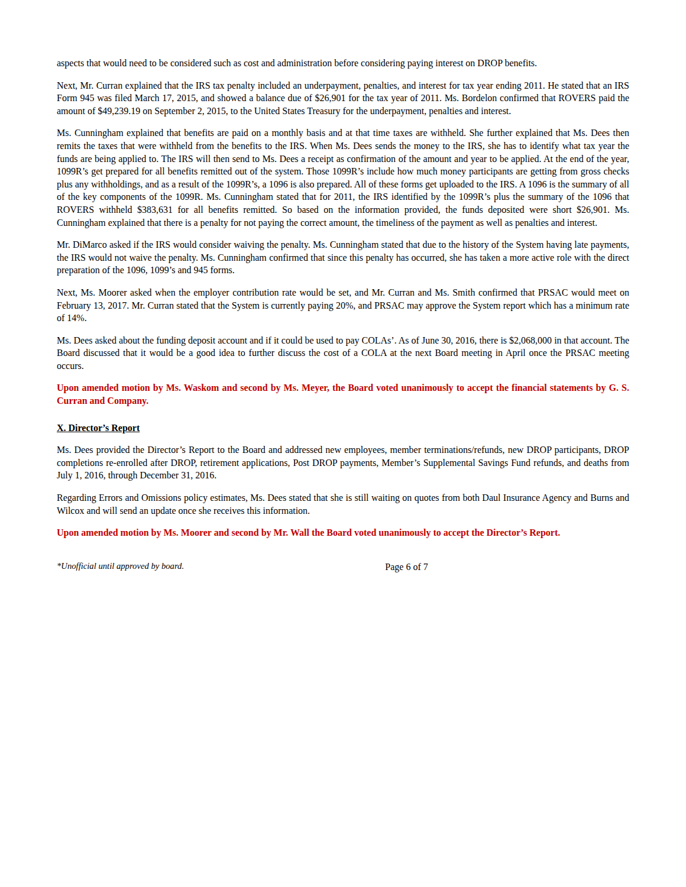aspects that would need to be considered such as cost and administration before considering paying interest on DROP benefits.
Next, Mr. Curran explained that the IRS tax penalty included an underpayment, penalties, and interest for tax year ending 2011. He stated that an IRS Form 945 was filed March 17, 2015, and showed a balance due of $26,901 for the tax year of 2011. Ms. Bordelon confirmed that ROVERS paid the amount of $49,239.19 on September 2, 2015, to the United States Treasury for the underpayment, penalties and interest.
Ms. Cunningham explained that benefits are paid on a monthly basis and at that time taxes are withheld. She further explained that Ms. Dees then remits the taxes that were withheld from the benefits to the IRS. When Ms. Dees sends the money to the IRS, she has to identify what tax year the funds are being applied to. The IRS will then send to Ms. Dees a receipt as confirmation of the amount and year to be applied. At the end of the year, 1099R’s get prepared for all benefits remitted out of the system. Those 1099R’s include how much money participants are getting from gross checks plus any withholdings, and as a result of the 1099R’s, a 1096 is also prepared. All of these forms get uploaded to the IRS. A 1096 is the summary of all of the key components of the 1099R. Ms. Cunningham stated that for 2011, the IRS identified by the 1099R’s plus the summary of the 1096 that ROVERS withheld $383,631 for all benefits remitted. So based on the information provided, the funds deposited were short $26,901. Ms. Cunningham explained that there is a penalty for not paying the correct amount, the timeliness of the payment as well as penalties and interest.
Mr. DiMarco asked if the IRS would consider waiving the penalty. Ms. Cunningham stated that due to the history of the System having late payments, the IRS would not waive the penalty. Ms. Cunningham confirmed that since this penalty has occurred, she has taken a more active role with the direct preparation of the 1096, 1099’s and 945 forms.
Next, Ms. Moorer asked when the employer contribution rate would be set, and Mr. Curran and Ms. Smith confirmed that PRSAC would meet on February 13, 2017. Mr. Curran stated that the System is currently paying 20%, and PRSAC may approve the System report which has a minimum rate of 14%.
Ms. Dees asked about the funding deposit account and if it could be used to pay COLAs’. As of June 30, 2016, there is $2,068,000 in that account. The Board discussed that it would be a good idea to further discuss the cost of a COLA at the next Board meeting in April once the PRSAC meeting occurs.
Upon amended motion by Ms. Waskom and second by Ms. Meyer, the Board voted unanimously to accept the financial statements by G. S. Curran and Company.
X. Director’s Report
Ms. Dees provided the Director’s Report to the Board and addressed new employees, member terminations/refunds, new DROP participants, DROP completions re-enrolled after DROP, retirement applications, Post DROP payments, Member’s Supplemental Savings Fund refunds, and deaths from July 1, 2016, through December 31, 2016.
Regarding Errors and Omissions policy estimates, Ms. Dees stated that she is still waiting on quotes from both Daul Insurance Agency and Burns and Wilcox and will send an update once she receives this information.
Upon amended motion by Ms. Moorer and second by Mr. Wall the Board voted unanimously to accept the Director’s Report.
*Unofficial until approved by board.
Page 6 of 7